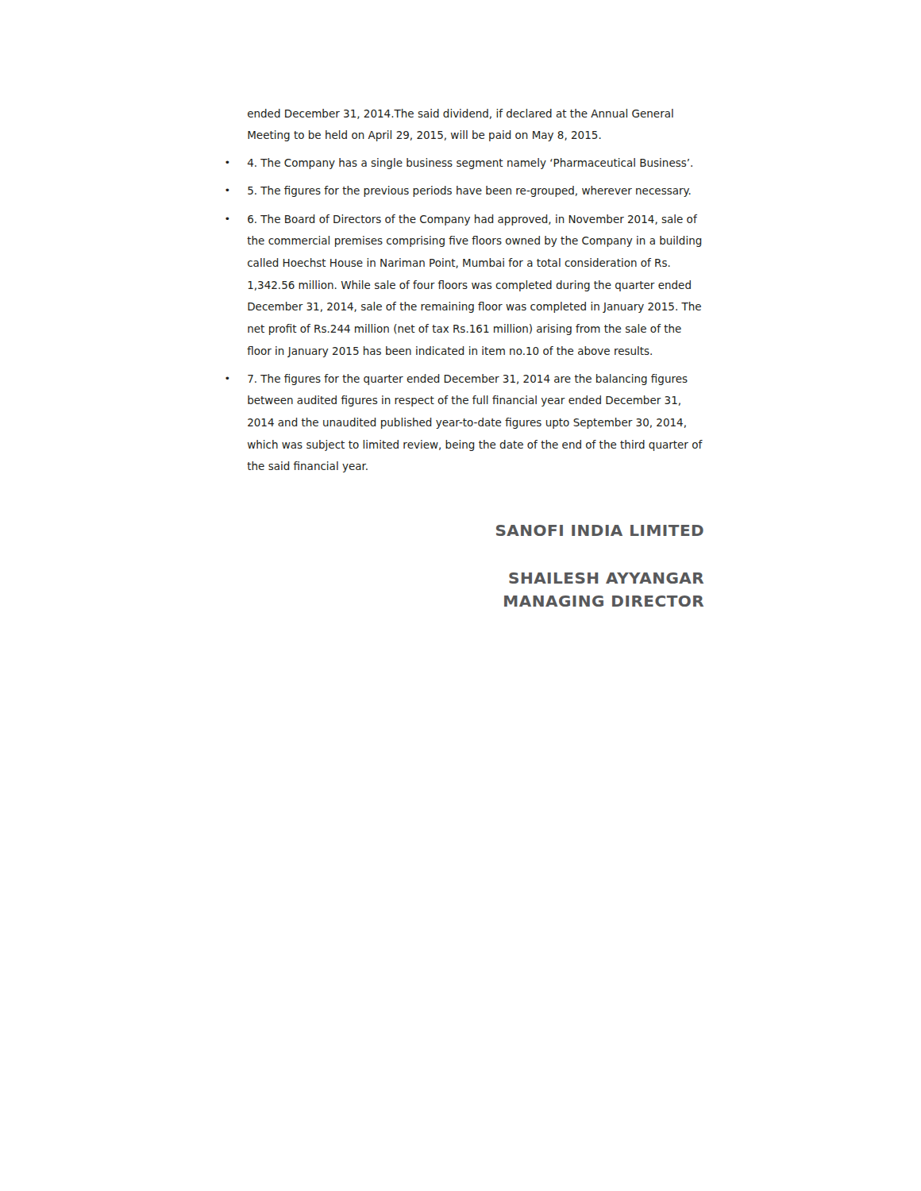ended December 31, 2014.The said dividend, if declared at the Annual General Meeting to be held on April 29, 2015, will be paid on May 8, 2015.
4. The Company has a single business segment namely ‘Pharmaceutical Business’.
5. The figures for the previous periods have been re-grouped, wherever necessary.
6. The Board of Directors of the Company had approved, in November 2014, sale of the commercial premises comprising five floors owned by the Company in a building called Hoechst House in Nariman Point, Mumbai for a total consideration of Rs. 1,342.56 million. While sale of four floors was completed during the quarter ended December 31, 2014, sale of the remaining floor was completed in January 2015. The net profit of Rs.244 million (net of tax Rs.161 million) arising from the sale of the floor in January 2015 has been indicated in item no.10 of the above results.
7. The figures for the quarter ended December 31, 2014 are the balancing figures between audited figures in respect of the full financial year ended December 31, 2014 and the unaudited published year-to-date figures upto September 30, 2014, which was subject to limited review, being the date of the end of the third quarter of the said financial year.
SANOFI INDIA LIMITED
SHAILESH AYYANGAR MANAGING DIRECTOR